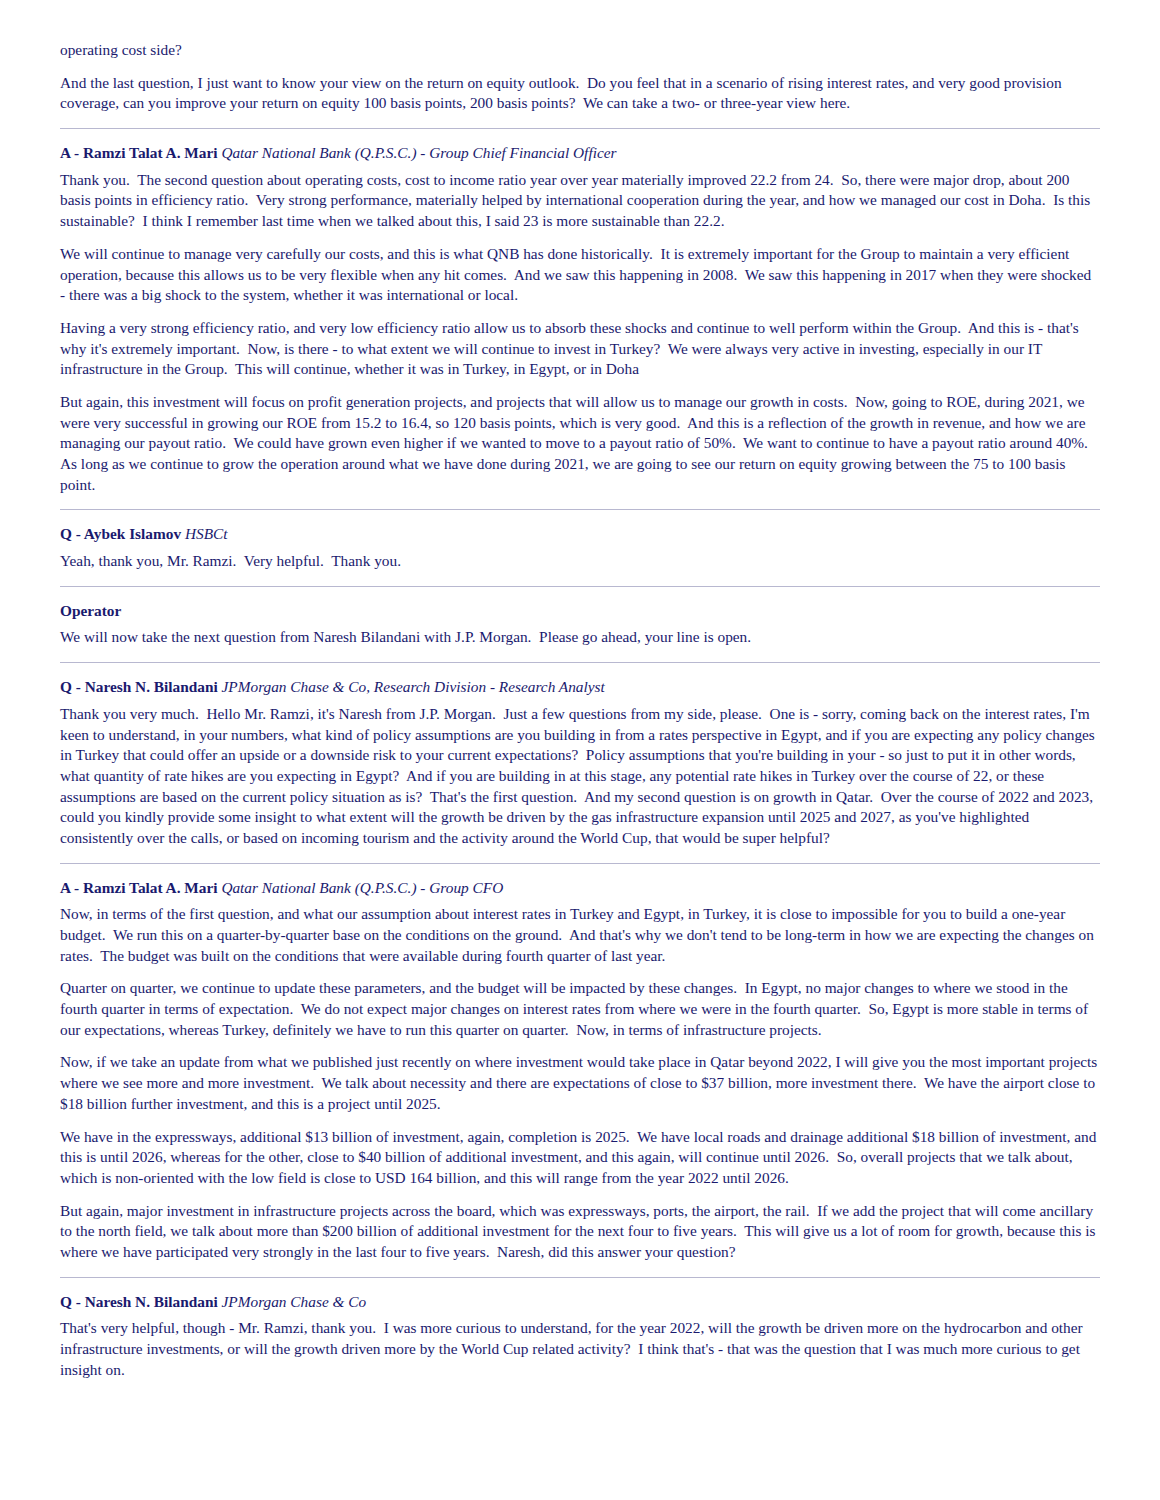operating cost side?
And the last question, I just want to know your view on the return on equity outlook. Do you feel that in a scenario of rising interest rates, and very good provision coverage, can you improve your return on equity 100 basis points, 200 basis points? We can take a two- or three-year view here.
A - Ramzi Talat A. Mari Qatar National Bank (Q.P.S.C.) - Group Chief Financial Officer
Thank you. The second question about operating costs, cost to income ratio year over year materially improved 22.2 from 24. So, there were major drop, about 200 basis points in efficiency ratio. Very strong performance, materially helped by international cooperation during the year, and how we managed our cost in Doha. Is this sustainable? I think I remember last time when we talked about this, I said 23 is more sustainable than 22.2.
We will continue to manage very carefully our costs, and this is what QNB has done historically. It is extremely important for the Group to maintain a very efficient operation, because this allows us to be very flexible when any hit comes. And we saw this happening in 2008. We saw this happening in 2017 when they were shocked - there was a big shock to the system, whether it was international or local.
Having a very strong efficiency ratio, and very low efficiency ratio allow us to absorb these shocks and continue to well perform within the Group. And this is - that's why it's extremely important. Now, is there - to what extent we will continue to invest in Turkey? We were always very active in investing, especially in our IT infrastructure in the Group. This will continue, whether it was in Turkey, in Egypt, or in Doha
But again, this investment will focus on profit generation projects, and projects that will allow us to manage our growth in costs. Now, going to ROE, during 2021, we were very successful in growing our ROE from 15.2 to 16.4, so 120 basis points, which is very good. And this is a reflection of the growth in revenue, and how we are managing our payout ratio. We could have grown even higher if we wanted to move to a payout ratio of 50%. We want to continue to have a payout ratio around 40%. As long as we continue to grow the operation around what we have done during 2021, we are going to see our return on equity growing between the 75 to 100 basis point.
Q - Aybek Islamov HSBCt
Yeah, thank you, Mr. Ramzi. Very helpful. Thank you.
Operator
We will now take the next question from Naresh Bilandani with J.P. Morgan. Please go ahead, your line is open.
Q - Naresh N. Bilandani JPMorgan Chase & Co, Research Division - Research Analyst
Thank you very much. Hello Mr. Ramzi, it's Naresh from J.P. Morgan. Just a few questions from my side, please. One is - sorry, coming back on the interest rates, I'm keen to understand, in your numbers, what kind of policy assumptions are you building in from a rates perspective in Egypt, and if you are expecting any policy changes in Turkey that could offer an upside or a downside risk to your current expectations? Policy assumptions that you're building in your - so just to put it in other words, what quantity of rate hikes are you expecting in Egypt? And if you are building in at this stage, any potential rate hikes in Turkey over the course of 22, or these assumptions are based on the current policy situation as is? That's the first question. And my second question is on growth in Qatar. Over the course of 2022 and 2023, could you kindly provide some insight to what extent will the growth be driven by the gas infrastructure expansion until 2025 and 2027, as you've highlighted consistently over the calls, or based on incoming tourism and the activity around the World Cup, that would be super helpful?
A - Ramzi Talat A. Mari Qatar National Bank (Q.P.S.C.) - Group CFO
Now, in terms of the first question, and what our assumption about interest rates in Turkey and Egypt, in Turkey, it is close to impossible for you to build a one-year budget. We run this on a quarter-by-quarter base on the conditions on the ground. And that's why we don't tend to be long-term in how we are expecting the changes on rates. The budget was built on the conditions that were available during fourth quarter of last year.
Quarter on quarter, we continue to update these parameters, and the budget will be impacted by these changes. In Egypt, no major changes to where we stood in the fourth quarter in terms of expectation. We do not expect major changes on interest rates from where we were in the fourth quarter. So, Egypt is more stable in terms of our expectations, whereas Turkey, definitely we have to run this quarter on quarter. Now, in terms of infrastructure projects.
Now, if we take an update from what we published just recently on where investment would take place in Qatar beyond 2022, I will give you the most important projects where we see more and more investment. We talk about necessity and there are expectations of close to $37 billion, more investment there. We have the airport close to $18 billion further investment, and this is a project until 2025.
We have in the expressways, additional $13 billion of investment, again, completion is 2025. We have local roads and drainage additional $18 billion of investment, and this is until 2026, whereas for the other, close to $40 billion of additional investment, and this again, will continue until 2026. So, overall projects that we talk about, which is non-oriented with the low field is close to USD 164 billion, and this will range from the year 2022 until 2026.
But again, major investment in infrastructure projects across the board, which was expressways, ports, the airport, the rail. If we add the project that will come ancillary to the north field, we talk about more than $200 billion of additional investment for the next four to five years. This will give us a lot of room for growth, because this is where we have participated very strongly in the last four to five years. Naresh, did this answer your question?
Q - Naresh N. Bilandani JPMorgan Chase & Co
That's very helpful, though - Mr. Ramzi, thank you. I was more curious to understand, for the year 2022, will the growth be driven more on the hydrocarbon and other infrastructure investments, or will the growth driven more by the World Cup related activity? I think that's - that was the question that I was much more curious to get insight on.